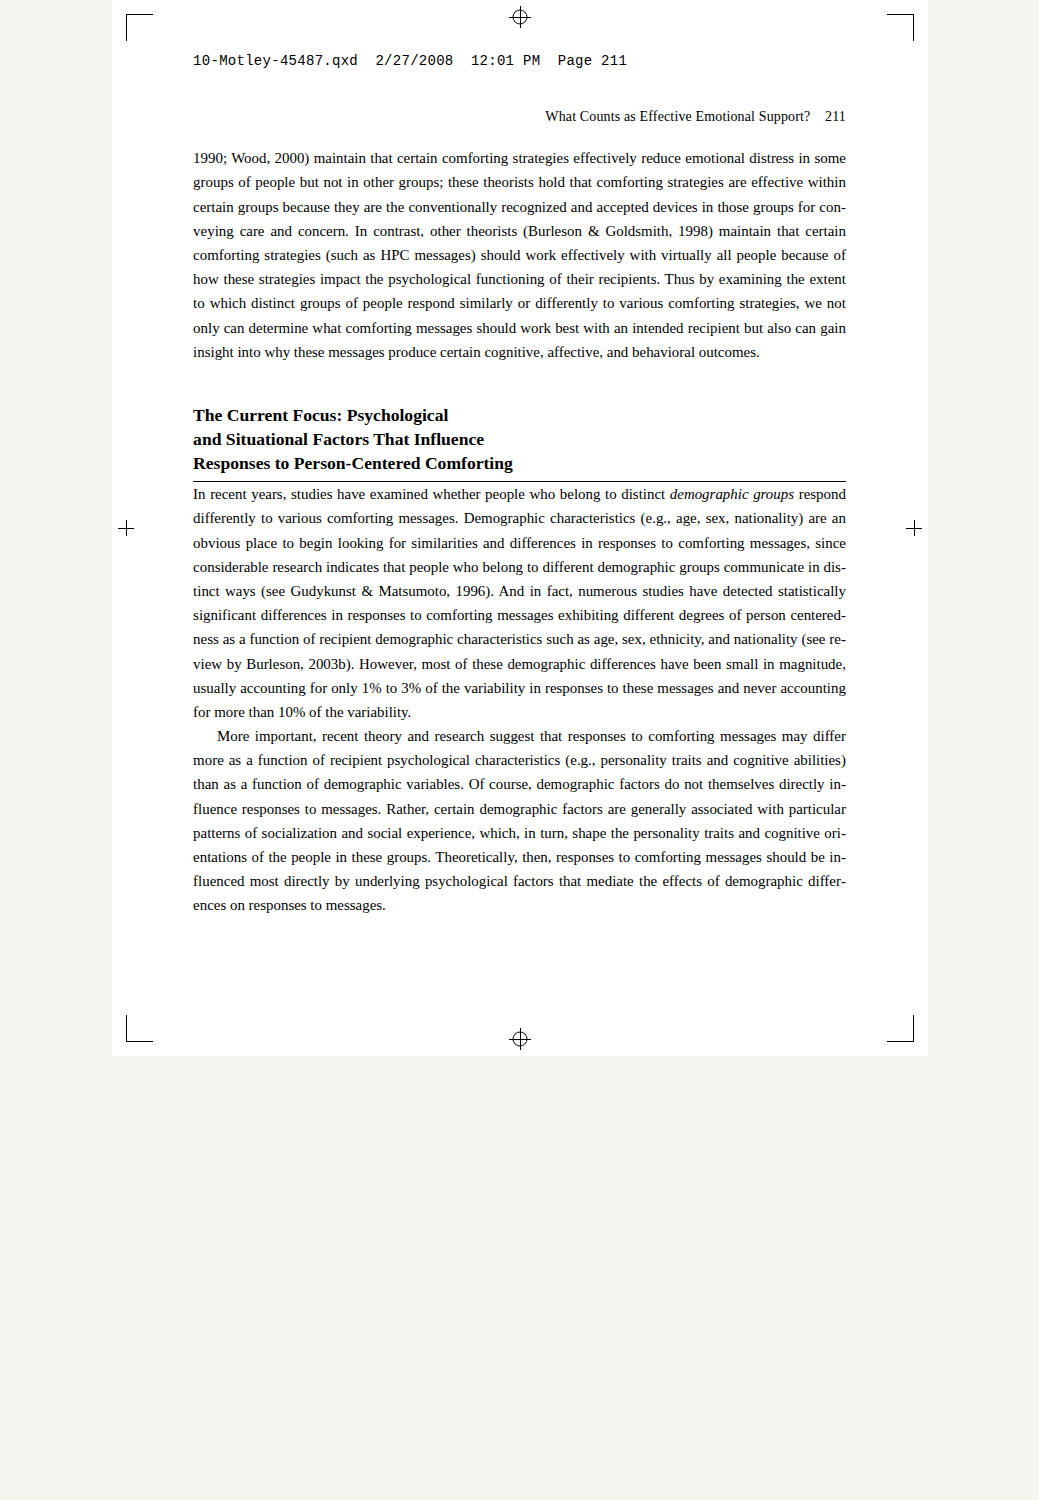10-Motley-45487.qxd 2/27/2008 12:01 PM Page 211
What Counts as Effective Emotional Support? 211
1990; Wood, 2000) maintain that certain comforting strategies effectively reduce emotional distress in some groups of people but not in other groups; these theorists hold that comforting strategies are effective within certain groups because they are the conventionally recognized and accepted devices in those groups for conveying care and concern. In contrast, other theorists (Burleson & Goldsmith, 1998) maintain that certain comforting strategies (such as HPC messages) should work effectively with virtually all people because of how these strategies impact the psychological functioning of their recipients. Thus by examining the extent to which distinct groups of people respond similarly or differently to various comforting strategies, we not only can determine what comforting messages should work best with an intended recipient but also can gain insight into why these messages produce certain cognitive, affective, and behavioral outcomes.
The Current Focus: Psychological
and Situational Factors That Influence
Responses to Person-Centered Comforting
In recent years, studies have examined whether people who belong to distinct demographic groups respond differently to various comforting messages. Demographic characteristics (e.g., age, sex, nationality) are an obvious place to begin looking for similarities and differences in responses to comforting messages, since considerable research indicates that people who belong to different demographic groups communicate in distinct ways (see Gudykunst & Matsumoto, 1996). And in fact, numerous studies have detected statistically significant differences in responses to comforting messages exhibiting different degrees of person centeredness as a function of recipient demographic characteristics such as age, sex, ethnicity, and nationality (see review by Burleson, 2003b). However, most of these demographic differences have been small in magnitude, usually accounting for only 1% to 3% of the variability in responses to these messages and never accounting for more than 10% of the variability.
More important, recent theory and research suggest that responses to comforting messages may differ more as a function of recipient psychological characteristics (e.g., personality traits and cognitive abilities) than as a function of demographic variables. Of course, demographic factors do not themselves directly influence responses to messages. Rather, certain demographic factors are generally associated with particular patterns of socialization and social experience, which, in turn, shape the personality traits and cognitive orientations of the people in these groups. Theoretically, then, responses to comforting messages should be influenced most directly by underlying psychological factors that mediate the effects of demographic differences on responses to messages.